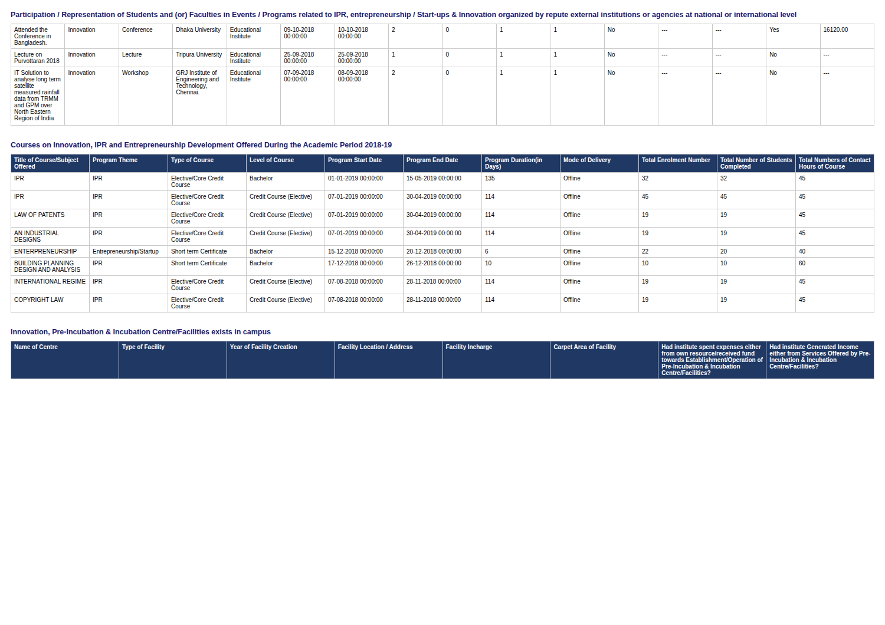Participation / Representation of Students and (or) Faculties in Events / Programs related to IPR, entrepreneurship / Start-ups & Innovation organized by repute external institutions or agencies at national or international level
| Attended the Conference in Bangladesh. | Innovation | Conference | Dhaka University | Educational Institute | 09-10-2018 00:00:00 | 10-10-2018 00:00:00 | 2 | 0 | 1 | 1 | No | --- | --- | Yes | 16120.00 |
| Lecture on Purvottaran 2018 | Innovation | Lecture | Tripura University | Educational Institute | 25-09-2018 00:00:00 | 25-09-2018 00:00:00 | 1 | 0 | 1 | 1 | No | --- | --- | No | --- |
| IT Solution to analyse long term satellite measured rainfall data from TRMM and GPM over North Eastern Region of India | Innovation | Workshop | GRJ Institute of Engineering and Technology, Chennai. | Educational Institute | 07-09-2018 00:00:00 | 08-09-2018 00:00:00 | 2 | 0 | 1 | 1 | No | --- | --- | No | --- |
Courses on Innovation, IPR and Entrepreneurship Development Offered During the Academic Period 2018-19
| Title of Course/Subject Offered | Program Theme | Type of Course | Level of Course | Program Start Date | Program End Date | Program Duration(in Days) | Mode of Delivery | Total Enrolment Number | Total Number of Students Completed | Total Numbers of Contact Hours of Course |
| --- | --- | --- | --- | --- | --- | --- | --- | --- | --- | --- |
| IPR | IPR | Elective/Core Credit Course | Bachelor | 01-01-2019 00:00:00 | 15-05-2019 00:00:00 | 135 | Offline | 32 | 32 | 45 |
| IPR | IPR | Elective/Core Credit Course | Credit Course (Elective) | 07-01-2019 00:00:00 | 30-04-2019 00:00:00 | 114 | Offline | 45 | 45 | 45 |
| LAW OF PATENTS | IPR | Elective/Core Credit Course | Credit Course (Elective) | 07-01-2019 00:00:00 | 30-04-2019 00:00:00 | 114 | Offline | 19 | 19 | 45 |
| AN INDUSTRIAL DESIGNS | IPR | Elective/Core Credit Course | Credit Course (Elective) | 07-01-2019 00:00:00 | 30-04-2019 00:00:00 | 114 | Offline | 19 | 19 | 45 |
| ENTERPRENEURSHIP | Entrepreneurship/Startup | Short term Certificate | Bachelor | 15-12-2018 00:00:00 | 20-12-2018 00:00:00 | 6 | Offline | 22 | 20 | 40 |
| BUILDING PLANNING DESIGN AND ANALYSIS | IPR | Short term Certificate | Bachelor | 17-12-2018 00:00:00 | 26-12-2018 00:00:00 | 10 | Offline | 10 | 10 | 60 |
| INTERNATIONAL REGIME | IPR | Elective/Core Credit Course | Credit Course (Elective) | 07-08-2018 00:00:00 | 28-11-2018 00:00:00 | 114 | Offline | 19 | 19 | 45 |
| COPYRIGHT LAW | IPR | Elective/Core Credit Course | Credit Course (Elective) | 07-08-2018 00:00:00 | 28-11-2018 00:00:00 | 114 | Offline | 19 | 19 | 45 |
Innovation, Pre-Incubation & Incubation Centre/Facilities exists in campus
| Name of Centre | Type of Facility | Year of Facility Creation | Facility Location / Address | Facility Incharge | Carpet Area of Facility | Had institute spent expenses either from own resource/received fund towards Establishment/Operation of Pre-Incubation & Incubation Centre/Facilities? | Had institute Generated Income either from Services Offered by Pre-Incubation & Incubation Centre/Facilities? |
| --- | --- | --- | --- | --- | --- | --- | --- |